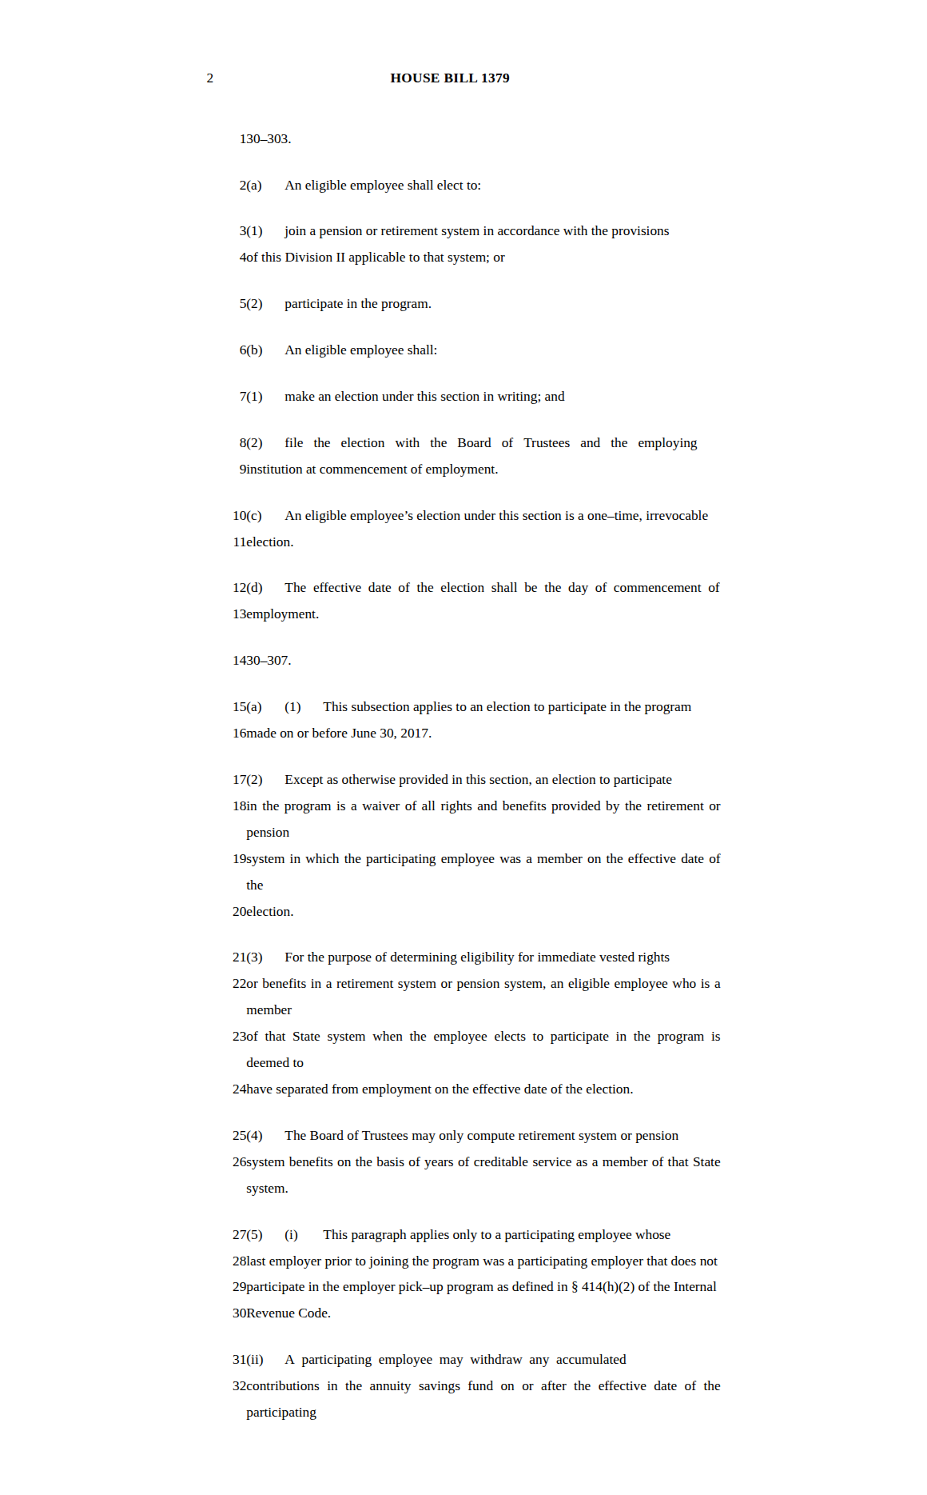2
HOUSE BILL 1379
| 1 | 30–303. |
| 2 | (a) An eligible employee shall elect to: |
| 3 | (1) join a pension or retirement system in accordance with the provisions |
| 4 | of this Division II applicable to that system; or |
| 5 | (2) participate in the program. |
| 6 | (b) An eligible employee shall: |
| 7 | (1) make an election under this section in writing; and |
| 8 | (2) file the election with the Board of Trustees and the employing |
| 9 | institution at commencement of employment. |
| 10 | (c) An eligible employee’s election under this section is a one–time, irrevocable |
| 11 | election. |
| 12 | (d) The effective date of the election shall be the day of commencement of |
| 13 | employment. |
| 14 | 30–307. |
| 15 | (a) (1) This subsection applies to an election to participate in the program |
| 16 | made on or before June 30, 2017. |
| 17 | (2) Except as otherwise provided in this section, an election to participate |
| 18 | in the program is a waiver of all rights and benefits provided by the retirement or pension |
| 19 | system in which the participating employee was a member on the effective date of the |
| 20 | election. |
| 21 | (3) For the purpose of determining eligibility for immediate vested rights |
| 22 | or benefits in a retirement system or pension system, an eligible employee who is a member |
| 23 | of that State system when the employee elects to participate in the program is deemed to |
| 24 | have separated from employment on the effective date of the election. |
| 25 | (4) The Board of Trustees may only compute retirement system or pension |
| 26 | system benefits on the basis of years of creditable service as a member of that State system. |
| 27 | (5) (i) This paragraph applies only to a participating employee whose |
| 28 | last employer prior to joining the program was a participating employer that does not |
| 29 | participate in the employer pick–up program as defined in § 414(h)(2) of the Internal |
| 30 | Revenue Code. |
| 31 | (ii) A participating employee may withdraw any accumulated |
| 32 | contributions in the annuity savings fund on or after the effective date of the participating |